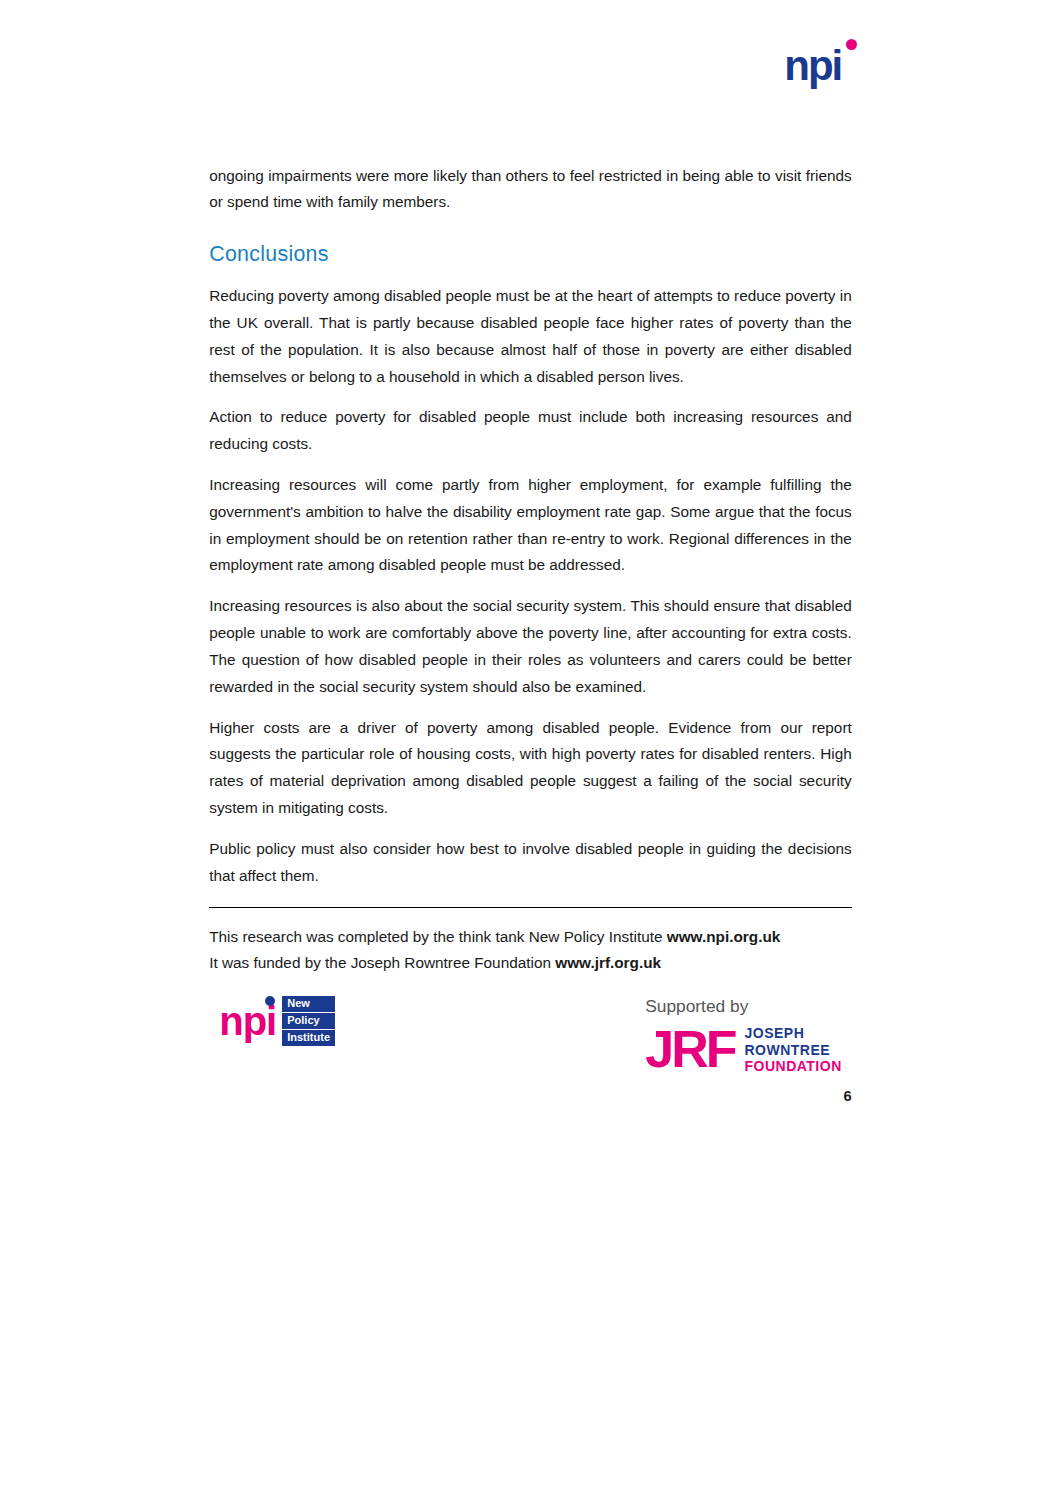npi
ongoing impairments were more likely than others to feel restricted in being able to visit friends or spend time with family members.
Conclusions
Reducing poverty among disabled people must be at the heart of attempts to reduce poverty in the UK overall. That is partly because disabled people face higher rates of poverty than the rest of the population. It is also because almost half of those in poverty are either disabled themselves or belong to a household in which a disabled person lives.
Action to reduce poverty for disabled people must include both increasing resources and reducing costs.
Increasing resources will come partly from higher employment, for example fulfilling the government's ambition to halve the disability employment rate gap. Some argue that the focus in employment should be on retention rather than re-entry to work. Regional differences in the employment rate among disabled people must be addressed.
Increasing resources is also about the social security system. This should ensure that disabled people unable to work are comfortably above the poverty line, after accounting for extra costs. The question of how disabled people in their roles as volunteers and carers could be better rewarded in the social security system should also be examined.
Higher costs are a driver of poverty among disabled people. Evidence from our report suggests the particular role of housing costs, with high poverty rates for disabled renters. High rates of material deprivation among disabled people suggest a failing of the social security system in mitigating costs.
Public policy must also consider how best to involve disabled people in guiding the decisions that affect them.
This research was completed by the think tank New Policy Institute www.npi.org.uk
It was funded by the Joseph Rowntree Foundation www.jrf.org.uk
npi
New
Policy
Institute
Supported by
JRF
JOSEPH ROWNTREE FOUNDATION
6